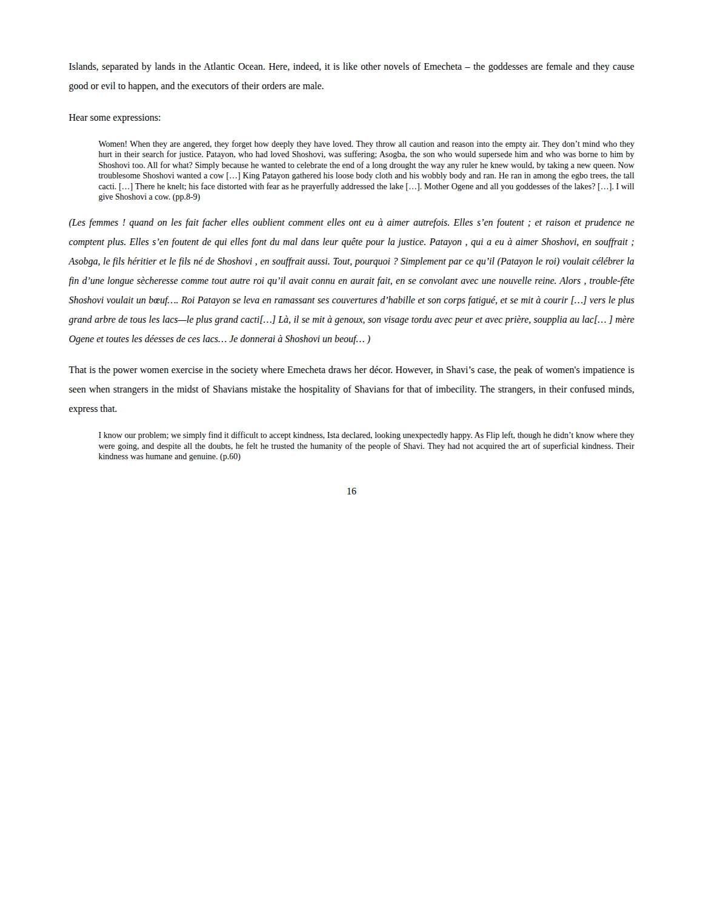Islands, separated by lands in the Atlantic Ocean. Here, indeed, it is like other novels of Emecheta – the goddesses are female and they cause good or evil to happen, and the executors of their orders are male.
Hear some expressions:
Women! When they are angered, they forget how deeply they have loved. They throw all caution and reason into the empty air. They don’t mind who they hurt in their search for justice. Patayon, who had loved Shoshovi, was suffering; Asogba, the son who would supersede him and who was borne to him by Shoshovi too. All for what? Simply because he wanted to celebrate the end of a long drought the way any ruler he knew would, by taking a new queen. Now troublesome Shoshovi wanted a cow […] King Patayon gathered his loose body cloth and his wobbly body and ran. He ran in among the egbo trees, the tall cacti. […] There he knelt; his face distorted with fear as he prayerfully addressed the lake […]. Mother Ogene and all you goddesses of the lakes? […]. I will give Shoshovi a cow. (pp.8-9)
(Les femmes ! quand on les fait facher elles oublient comment elles ont eu à aimer autrefois. Elles s’en foutent ; et raison et prudence ne comptent plus. Elles s’en foutent de qui elles font du mal dans leur quête pour la justice. Patayon , qui a eu à aimer Shoshovi, en souffrait ; Asobga, le fils héritier et le fils né de Shoshovi , en souffrait aussi. Tout, pourquoi ? Simplement par ce qu’il (Patayon le roi) voulait célébrer la fin d’une longue sècheresse comme tout autre roi qu’il avait connu en aurait fait, en se convolant avec une nouvelle reine. Alors , trouble-fête Shoshovi voulait un bœuf…. Roi Patayon se leva en ramassant ses couvertures d’habille et son corps fatigué, et se mit à courir […] vers le plus grand arbre de tous les lacs—le plus grand cacti[…] Là, il se mit à genoux, son visage tordu avec peur et avec prière, soupplia au lac[… ] mère Ogene et toutes les déesses de ces lacs… Je donnerai à Shoshovi un beouf… )
That is the power women exercise in the society where Emecheta draws her décor. However, in Shavi’s case, the peak of women's impatience is seen when strangers in the midst of Shavians mistake the hospitality of Shavians for that of imbecility. The strangers, in their confused minds, express that.
I know our problem; we simply find it difficult to accept kindness, Ista declared, looking unexpectedly happy. As Flip left, though he didn’t know where they were going, and despite all the doubts, he felt he trusted the humanity of the people of Shavi. They had not acquired the art of superficial kindness. Their kindness was humane and genuine. (p.60)
16